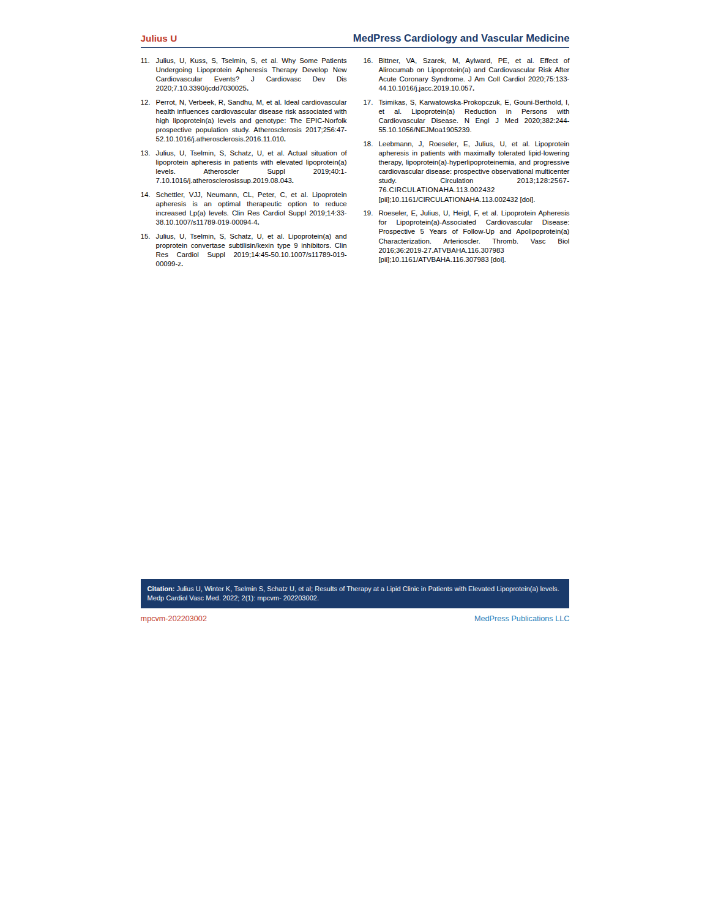Julius U
MedPress Cardiology and Vascular Medicine
Julius, U, Kuss, S, Tselmin, S, et al. Why Some Patients Undergoing Lipoprotein Apheresis Therapy Develop New Cardiovascular Events? J Cardiovasc Dev Dis 2020;7.10.3390/jcdd7030025.
Perrot, N, Verbeek, R, Sandhu, M, et al. Ideal cardiovascular health influences cardiovascular disease risk associated with high lipoprotein(a) levels and genotype: The EPIC-Norfolk prospective population study. Atherosclerosis 2017;256:47-52.10.1016/j.atherosclerosis.2016.11.010.
Julius, U, Tselmin, S, Schatz, U, et al. Actual situation of lipoprotein apheresis in patients with elevated lipoprotein(a) levels. Atheroscler Suppl 2019;40:1-7.10.1016/j.atherosclerosissup.2019.08.043.
Schettler, VJJ, Neumann, CL, Peter, C, et al. Lipoprotein apheresis is an optimal therapeutic option to reduce increased Lp(a) levels. Clin Res Cardiol Suppl 2019;14:33-38.10.1007/s11789-019-00094-4.
Julius, U, Tselmin, S, Schatz, U, et al. Lipoprotein(a) and proprotein convertase subtilisin/kexin type 9 inhibitors. Clin Res Cardiol Suppl 2019;14:45-50.10.1007/s11789-019-00099-z.
Bittner, VA, Szarek, M, Aylward, PE, et al. Effect of Alirocumab on Lipoprotein(a) and Cardiovascular Risk After Acute Coronary Syndrome. J Am Coll Cardiol 2020;75:133-44.10.1016/j.jacc.2019.10.057.
Tsimikas, S, Karwatowska-Prokopczuk, E, Gouni-Berthold, I, et al. Lipoprotein(a) Reduction in Persons with Cardiovascular Disease. N Engl J Med 2020;382:244-55.10.1056/NEJMoa1905239.
Leebmann, J, Roeseler, E, Julius, U, et al. Lipoprotein apheresis in patients with maximally tolerated lipid-lowering therapy, lipoprotein(a)-hyperlipoproteinemia, and progressive cardiovascular disease: prospective observational multicenter study. Circulation 2013;128:2567-76.CIRCULATIONAHA.113.002432 [pii];10.1161/CIRCULATIONAHA.113.002432 [doi].
Roeseler, E, Julius, U, Heigl, F, et al. Lipoprotein Apheresis for Lipoprotein(a)-Associated Cardiovascular Disease: Prospective 5 Years of Follow-Up and Apolipoprotein(a) Characterization. Arterioscler. Thromb. Vasc Biol 2016;36:2019-27.ATVBAHA.116.307983 [pii];10.1161/ATVBAHA.116.307983 [doi].
Citation: Julius U, Winter K, Tselmin S, Schatz U, et al; Results of Therapy at a Lipid Clinic in Patients with Elevated Lipoprotein(a) levels. Medp Cardiol Vasc Med. 2022; 2(1): mpcvm- 202203002.
mpcvm-202203002
MedPress Publications LLC